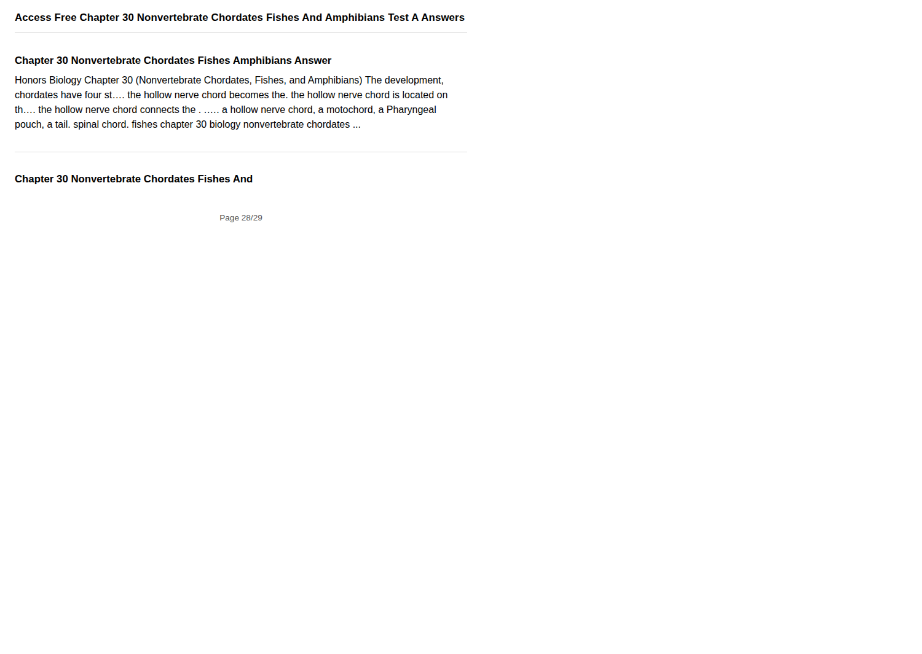Access Free Chapter 30 Nonvertebrate Chordates Fishes And Amphibians Test A Answers
Chapter 30 Nonvertebrate Chordates Fishes Amphibians Answer
Honors Biology Chapter 30 (Nonvertebrate Chordates, Fishes, and Amphibians) The development, chordates have four st…. the hollow nerve chord becomes the. the hollow nerve chord is located on th…. the hollow nerve chord connects the . .…. a hollow nerve chord, a motochord, a Pharyngeal pouch, a tail. spinal chord. fishes chapter 30 biology nonvertebrate chordates ...
Chapter 30 Nonvertebrate Chordates Fishes And
Page 28/29